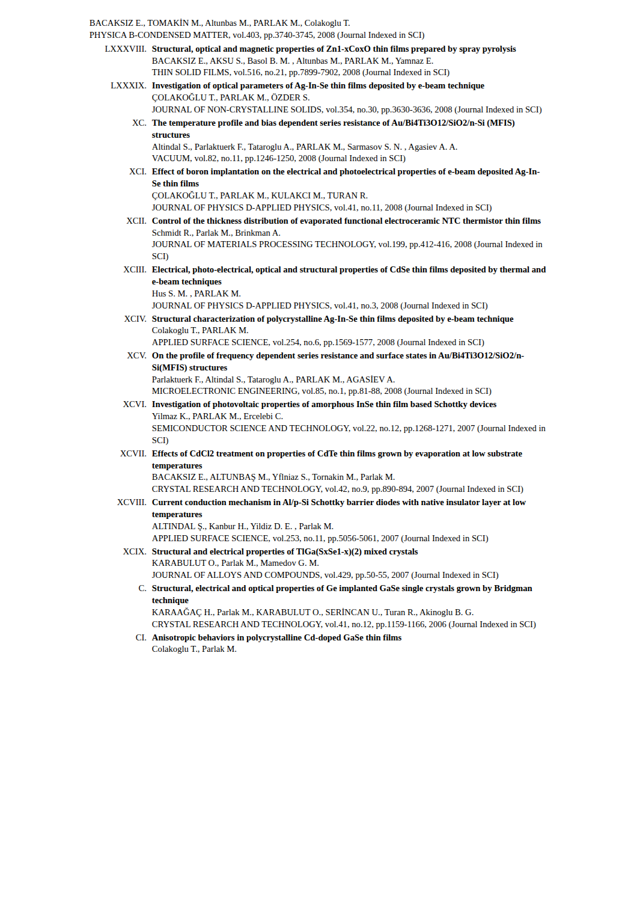BACAKSIZ E., TOMAKİN M., Altunbas M., PARLAK M., Colakoglu T.
PHYSICA B-CONDENSED MATTER, vol.403, pp.3740-3745, 2008 (Journal Indexed in SCI)
LXXXVIII.
Structural, optical and magnetic properties of Zn1-xCoxO thin films prepared by spray pyrolysis
BACAKSIZ E., AKSU S., Basol B. M. , Altunbas M., PARLAK M., Yamnaz E.
THIN SOLID FILMS, vol.516, no.21, pp.7899-7902, 2008 (Journal Indexed in SCI)
LXXXIX.
Investigation of optical parameters of Ag-In-Se thin films deposited by e-beam technique
ÇOLAKOĞLU T., PARLAK M., ÖZDER S.
JOURNAL OF NON-CRYSTALLINE SOLIDS, vol.354, no.30, pp.3630-3636, 2008 (Journal Indexed in SCI)
XC.
The temperature profile and bias dependent series resistance of Au/Bi4Ti3O12/SiO2/n-Si (MFIS) structures
Altindal S., Parlaktuerk F., Tataroglu A., PARLAK M., Sarmasov S. N. , Agasiev A. A.
VACUUM, vol.82, no.11, pp.1246-1250, 2008 (Journal Indexed in SCI)
XCI.
Effect of boron implantation on the electrical and photoelectrical properties of e-beam deposited Ag-In-Se thin films
ÇOLAKOĞLU T., PARLAK M., KULAKCI M., TURAN R.
JOURNAL OF PHYSICS D-APPLIED PHYSICS, vol.41, no.11, 2008 (Journal Indexed in SCI)
XCII.
Control of the thickness distribution of evaporated functional electroceramic NTC thermistor thin films
Schmidt R., Parlak M., Brinkman A.
JOURNAL OF MATERIALS PROCESSING TECHNOLOGY, vol.199, pp.412-416, 2008 (Journal Indexed in SCI)
XCIII.
Electrical, photo-electrical, optical and structural properties of CdSe thin films deposited by thermal and e-beam techniques
Hus S. M. , PARLAK M.
JOURNAL OF PHYSICS D-APPLIED PHYSICS, vol.41, no.3, 2008 (Journal Indexed in SCI)
XCIV.
Structural characterization of polycrystalline Ag-In-Se thin films deposited by e-beam technique
Colakoglu T., PARLAK M.
APPLIED SURFACE SCIENCE, vol.254, no.6, pp.1569-1577, 2008 (Journal Indexed in SCI)
XCV.
On the profile of frequency dependent series resistance and surface states in Au/Bi4Ti3O12/SiO2/n-Si(MFIS) structures
Parlaktuerk F., Altindal S., Tataroglu A., PARLAK M., AGASİEV A.
MICROELECTRONIC ENGINEERING, vol.85, no.1, pp.81-88, 2008 (Journal Indexed in SCI)
XCVI.
Investigation of photovoltaic properties of amorphous InSe thin film based Schottky devices
Yilmaz K., PARLAK M., Ercelebi C.
SEMICONDUCTOR SCIENCE AND TECHNOLOGY, vol.22, no.12, pp.1268-1271, 2007 (Journal Indexed in SCI)
XCVII.
Effects of CdCl2 treatment on properties of CdTe thin films grown by evaporation at low substrate temperatures
BACAKSIZ E., ALTUNBAŞ M., Yflniaz S., Tornakin M., Parlak M.
CRYSTAL RESEARCH AND TECHNOLOGY, vol.42, no.9, pp.890-894, 2007 (Journal Indexed in SCI)
XCVIII.
Current conduction mechanism in Al/p-Si Schottky barrier diodes with native insulator layer at low temperatures
ALTINDAL Ş., Kanbur H., Yildiz D. E. , Parlak M.
APPLIED SURFACE SCIENCE, vol.253, no.11, pp.5056-5061, 2007 (Journal Indexed in SCI)
XCIX.
Structural and electrical properties of TlGa(SxSe1-x)(2) mixed crystals
KARABULUT O., Parlak M., Mamedov G. M.
JOURNAL OF ALLOYS AND COMPOUNDS, vol.429, pp.50-55, 2007 (Journal Indexed in SCI)
C.
Structural, electrical and optical properties of Ge implanted GaSe single crystals grown by Bridgman technique
KARAAĞAÇ H., Parlak M., KARABULUT O., SERİNCAN U., Turan R., Akinoglu B. G.
CRYSTAL RESEARCH AND TECHNOLOGY, vol.41, no.12, pp.1159-1166, 2006 (Journal Indexed in SCI)
CI.
Anisotropic behaviors in polycrystalline Cd-doped GaSe thin films
Colakoglu T., Parlak M.